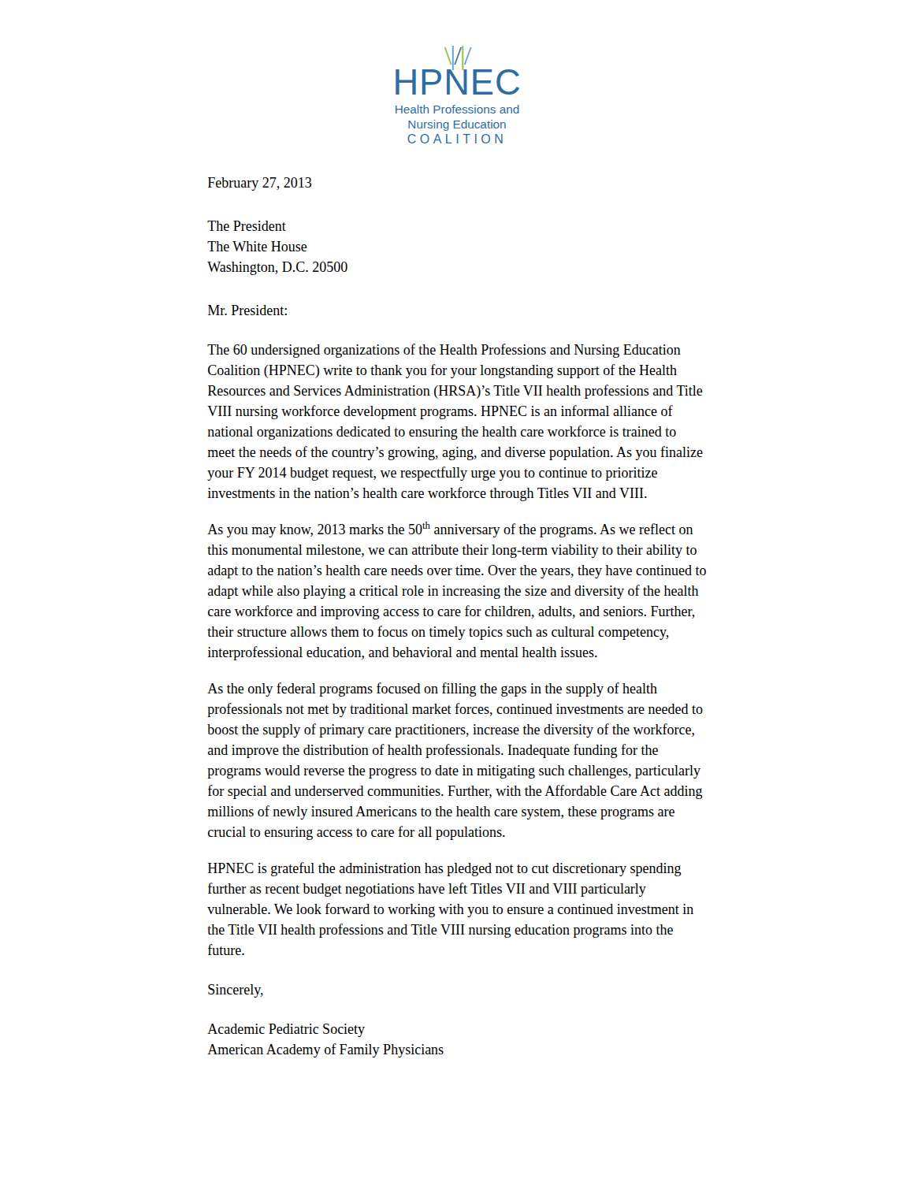\|/|/ HPNEC Health Professions and
Nursing Education COALITION
February 27, 2013
The President
The White House
Washington, D.C. 20500
Mr. President:
The 60 undersigned organizations of the Health Professions and Nursing Education Coalition (HPNEC) write to thank you for your longstanding support of the Health Resources and Services Administration (HRSA)’s Title VII health professions and Title VIII nursing workforce development programs. HPNEC is an informal alliance of national organizations dedicated to ensuring the health care workforce is trained to meet the needs of the country’s growing, aging, and diverse population. As you finalize your FY 2014 budget request, we respectfully urge you to continue to prioritize investments in the nation’s health care workforce through Titles VII and VIII.
As you may know, 2013 marks the 50th anniversary of the programs. As we reflect on this monumental milestone, we can attribute their long-term viability to their ability to adapt to the nation’s health care needs over time. Over the years, they have continued to adapt while also playing a critical role in increasing the size and diversity of the health care workforce and improving access to care for children, adults, and seniors. Further, their structure allows them to focus on timely topics such as cultural competency, interprofessional education, and behavioral and mental health issues.
As the only federal programs focused on filling the gaps in the supply of health professionals not met by traditional market forces, continued investments are needed to boost the supply of primary care practitioners, increase the diversity of the workforce, and improve the distribution of health professionals. Inadequate funding for the programs would reverse the progress to date in mitigating such challenges, particularly for special and underserved communities. Further, with the Affordable Care Act adding millions of newly insured Americans to the health care system, these programs are crucial to ensuring access to care for all populations.
HPNEC is grateful the administration has pledged not to cut discretionary spending further as recent budget negotiations have left Titles VII and VIII particularly vulnerable. We look forward to working with you to ensure a continued investment in the Title VII health professions and Title VIII nursing education programs into the future.
Sincerely,
Academic Pediatric Society
American Academy of Family Physicians